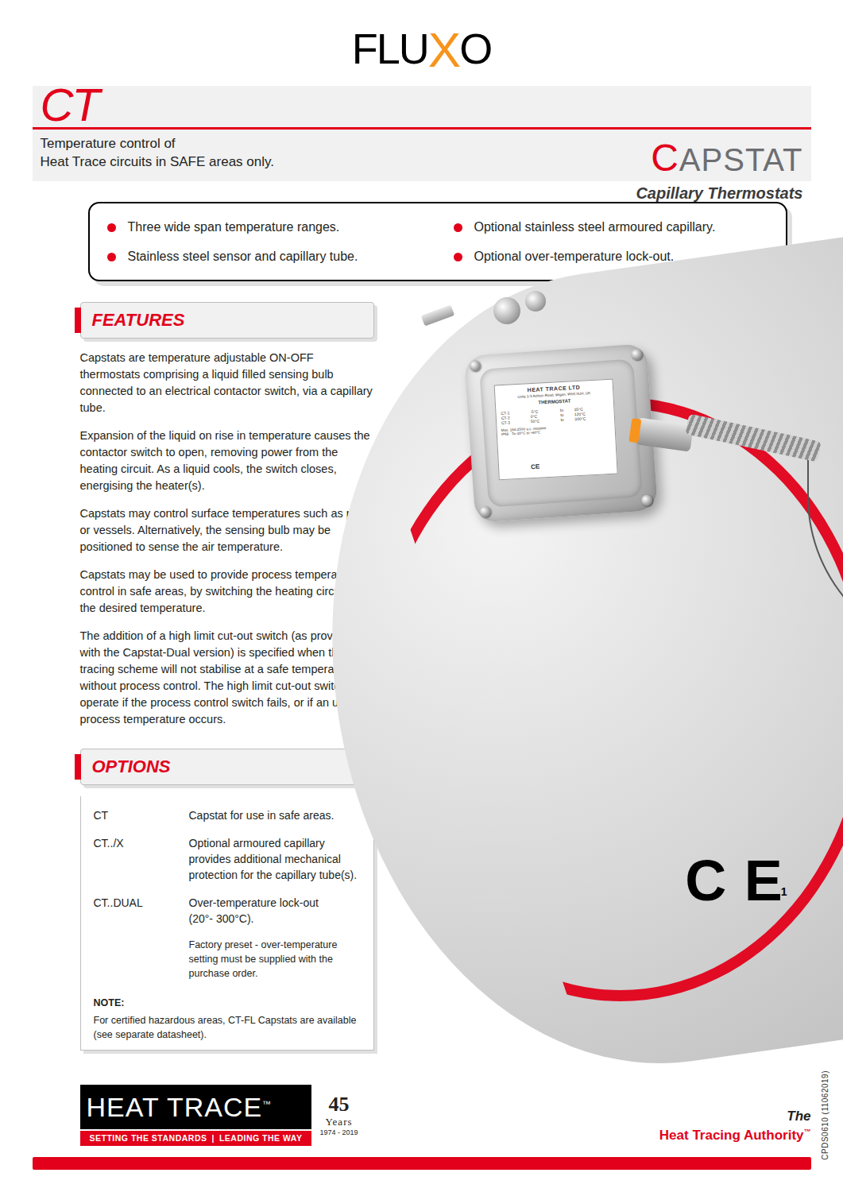FLUXO
CT
Temperature control of
Heat Trace circuits in SAFE areas only.
CAPSTAT
Capillary Thermostats
Three wide span temperature ranges.
Optional stainless steel armoured capillary.
Stainless steel sensor and capillary tube.
Optional over-temperature lock-out.
FEATURES
Capstats are temperature adjustable ON-OFF thermostats comprising a liquid filled sensing bulb connected to an electrical contactor switch, via a capillary tube.
Expansion of the liquid on rise in temperature causes the contactor switch to open, removing power from the heating circuit. As a liquid cools, the switch closes, energising the heater(s).
Capstats may control surface temperatures such as pipes or vessels. Alternatively, the sensing bulb may be positioned to sense the air temperature.
Capstats may be used to provide process temperature control in safe areas, by switching the heating circuits at the desired temperature.
The addition of a high limit cut-out switch (as provided with the Capstat-Dual version) is specified when the heat tracing scheme will not stabilise at a safe temperature without process control. The high limit cut-out switch will operate if the process control switch fails, or if an unsafe process temperature occurs.
OPTIONS
| CT | Capstat for use in safe areas. |
| CT../X | Optional armoured capillary provides additional mechanical protection for the capillary tube(s). |
| CT..DUAL | Over-temperature lock-out (20°- 300°C). |
| | Factory preset - over-temperature setting must be supplied with the purchase order. |
NOTE:
For certified hazardous areas, CT-FL Capstats are available (see separate datasheet).
HEAT TRACE LTD
Units 1-3 Ashton Road, Wigan, WN5 0UH, UK
THERMOSTAT
| CT-1 | -5°C | to | 35°C |
| CT-2 | 0°C | to | 120°C |
| CT-3 | 50°C | to | 300°C |
Max. 16A 250V a.c. resistive
IP66 Ta -20°C to +60°C
CE
C E1
HEAT TRACE™
SETTING THE STANDARDS|LEADING THE WAY
45
Years
1974 - 2019
The
Heat Tracing Authority™
CPDS0610 (11062019)